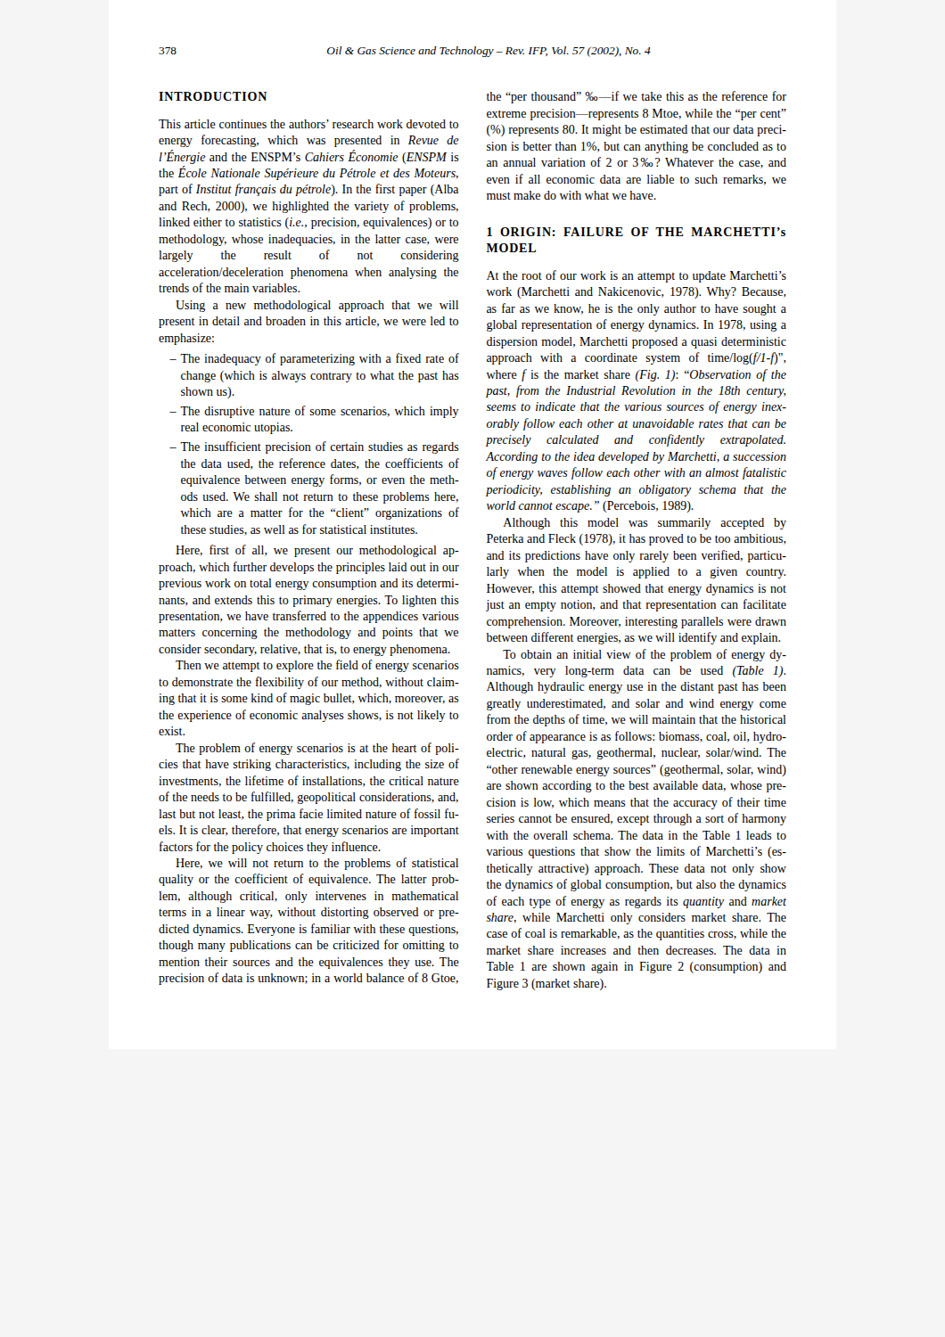378 Oil & Gas Science and Technology – Rev. IFP, Vol. 57 (2002), No. 4
INTRODUCTION
This article continues the authors’ research work devoted to energy forecasting, which was presented in Revue de l’Énergie and the ENSPM’s Cahiers Économie (ENSPM is the École Nationale Supérieure du Pétrole et des Moteurs, part of Institut français du pétrole). In the first paper (Alba and Rech, 2000), we highlighted the variety of problems, linked either to statistics (i.e., precision, equivalences) or to methodology, whose inadequacies, in the latter case, were largely the result of not considering acceleration/deceleration phenomena when analysing the trends of the main variables.
Using a new methodological approach that we will present in detail and broaden in this article, we were led to emphasize:
The inadequacy of parameterizing with a fixed rate of change (which is always contrary to what the past has shown us).
The disruptive nature of some scenarios, which imply real economic utopias.
The insufficient precision of certain studies as regards the data used, the reference dates, the coefficients of equivalence between energy forms, or even the methods used. We shall not return to these problems here, which are a matter for the “client” organizations of these studies, as well as for statistical institutes.
Here, first of all, we present our methodological approach, which further develops the principles laid out in our previous work on total energy consumption and its determinants, and extends this to primary energies. To lighten this presentation, we have transferred to the appendices various matters concerning the methodology and points that we consider secondary, relative, that is, to energy phenomena.
Then we attempt to explore the field of energy scenarios to demonstrate the flexibility of our method, without claiming that it is some kind of magic bullet, which, moreover, as the experience of economic analyses shows, is not likely to exist.
The problem of energy scenarios is at the heart of policies that have striking characteristics, including the size of investments, the lifetime of installations, the critical nature of the needs to be fulfilled, geopolitical considerations, and, last but not least, the prima facie limited nature of fossil fuels. It is clear, therefore, that energy scenarios are important factors for the policy choices they influence.
Here, we will not return to the problems of statistical quality or the coefficient of equivalence. The latter problem, although critical, only intervenes in mathematical terms in a linear way, without distorting observed or predicted dynamics. Everyone is familiar with these questions, though many publications can be criticized for omitting to mention their sources and the equivalences they use. The precision of data is unknown; in a world balance of 8 Gtoe, the “per thousand” ‰—if we take this as the reference for extreme precision—represents 8 Mtoe, while the “per cent” (%) represents 80. It might be estimated that our data precision is better than 1%, but can anything be concluded as to an annual variation of 2 or 3‰? Whatever the case, and even if all economic data are liable to such remarks, we must make do with what we have.
1 ORIGIN: FAILURE OF THE MARCHETTI’s MODEL
At the root of our work is an attempt to update Marchetti’s work (Marchetti and Nakicenovic, 1978). Why? Because, as far as we know, he is the only author to have sought a global representation of energy dynamics. In 1978, using a dispersion model, Marchetti proposed a quasi deterministic approach with a coordinate system of time/log(f/1-f)", where f is the market share (Fig. 1): “Observation of the past, from the Industrial Revolution in the 18th century, seems to indicate that the various sources of energy inexorably follow each other at unavoidable rates that can be precisely calculated and confidently extrapolated. According to the idea developed by Marchetti, a succession of energy waves follow each other with an almost fatalistic periodicity, establishing an obligatory schema that the world cannot escape.” (Percebois, 1989).
Although this model was summarily accepted by Peterka and Fleck (1978), it has proved to be too ambitious, and its predictions have only rarely been verified, particularly when the model is applied to a given country. However, this attempt showed that energy dynamics is not just an empty notion, and that representation can facilitate comprehension. Moreover, interesting parallels were drawn between different energies, as we will identify and explain.
To obtain an initial view of the problem of energy dynamics, very long-term data can be used (Table 1). Although hydraulic energy use in the distant past has been greatly underestimated, and solar and wind energy come from the depths of time, we will maintain that the historical order of appearance is as follows: biomass, coal, oil, hydroelectric, natural gas, geothermal, nuclear, solar/wind. The “other renewable energy sources” (geothermal, solar, wind) are shown according to the best available data, whose precision is low, which means that the accuracy of their time series cannot be ensured, except through a sort of harmony with the overall schema. The data in the Table 1 leads to various questions that show the limits of Marchetti’s (esthetically attractive) approach. These data not only show the dynamics of global consumption, but also the dynamics of each type of energy as regards its quantity and market share, while Marchetti only considers market share. The case of coal is remarkable, as the quantities cross, while the market share increases and then decreases. The data in Table 1 are shown again in Figure 2 (consumption) and Figure 3 (market share).